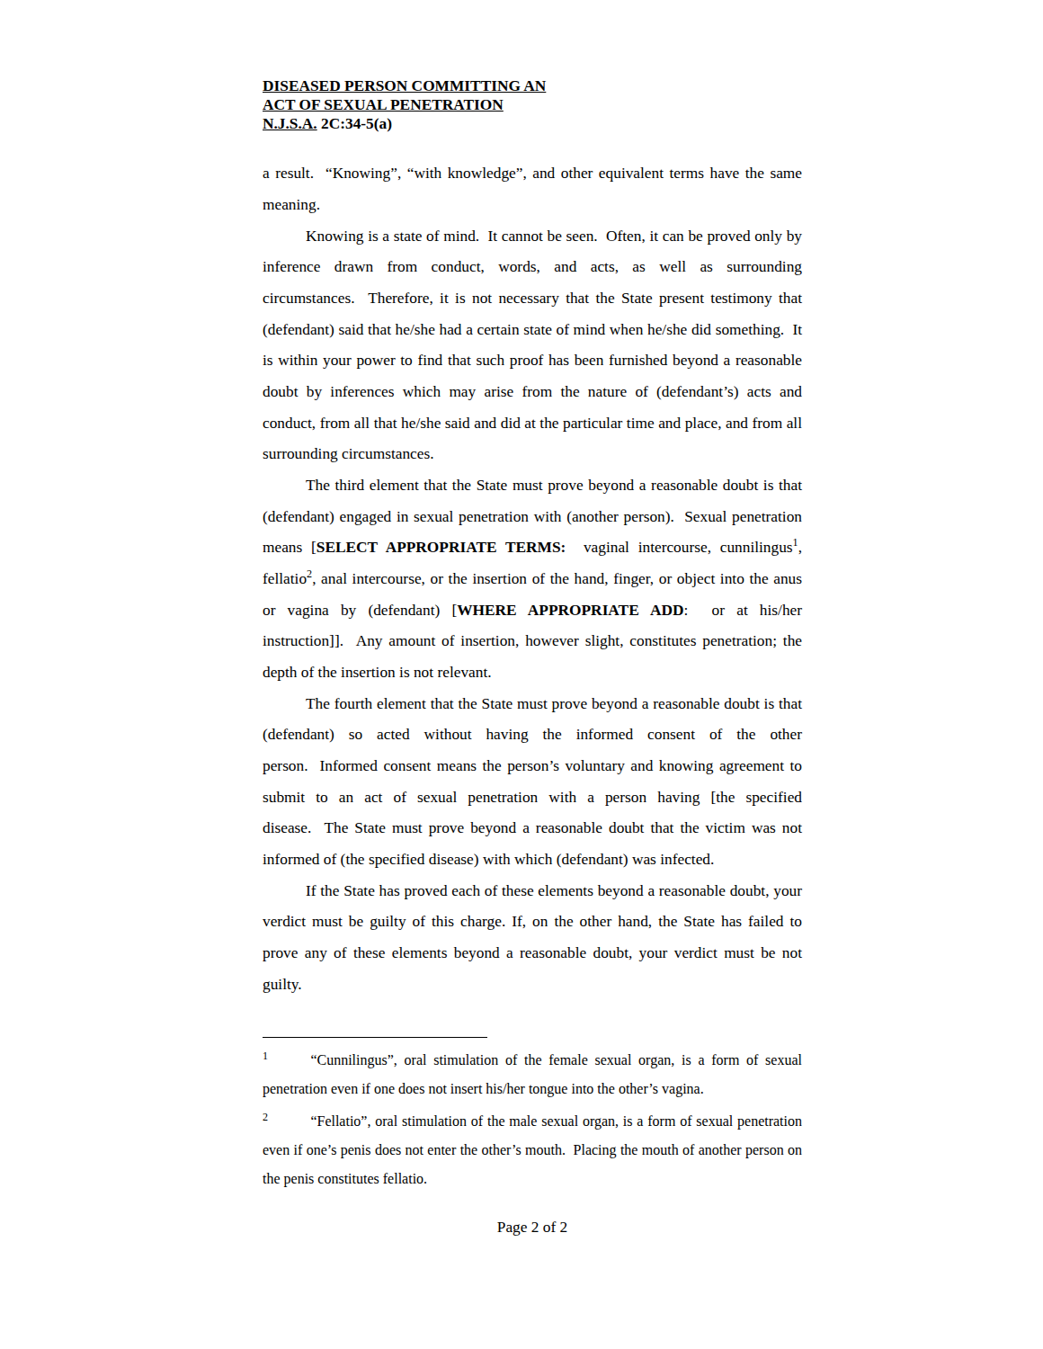Diseased Person Committing an
Act of Sexual Penetration
N.J.S.A. 2C:34-5(a)
a result. “Knowing”, “with knowledge”, and other equivalent terms have the same meaning.
Knowing is a state of mind. It cannot be seen. Often, it can be proved only by inference drawn from conduct, words, and acts, as well as surrounding circumstances. Therefore, it is not necessary that the State present testimony that (defendant) said that he/she had a certain state of mind when he/she did something. It is within your power to find that such proof has been furnished beyond a reasonable doubt by inferences which may arise from the nature of (defendant’s) acts and conduct, from all that he/she said and did at the particular time and place, and from all surrounding circumstances.
The third element that the State must prove beyond a reasonable doubt is that (defendant) engaged in sexual penetration with (another person). Sexual penetration means [SELECT APPROPRIATE TERMS: vaginal intercourse, cunnilingus1, fellatio2, anal intercourse, or the insertion of the hand, finger, or object into the anus or vagina by (defendant) [WHERE APPROPRIATE ADD: or at his/her instruction]]. Any amount of insertion, however slight, constitutes penetration; the depth of the insertion is not relevant.
The fourth element that the State must prove beyond a reasonable doubt is that (defendant) so acted without having the informed consent of the other person. Informed consent means the person’s voluntary and knowing agreement to submit to an act of sexual penetration with a person having [the specified disease. The State must prove beyond a reasonable doubt that the victim was not informed of (the specified disease) with which (defendant) was infected.
If the State has proved each of these elements beyond a reasonable doubt, your verdict must be guilty of this charge. If, on the other hand, the State has failed to prove any of these elements beyond a reasonable doubt, your verdict must be not guilty.
1 “Cunnilingus”, oral stimulation of the female sexual organ, is a form of sexual penetration even if one does not insert his/her tongue into the other’s vagina.
2 “Fellatio”, oral stimulation of the male sexual organ, is a form of sexual penetration even if one’s penis does not enter the other’s mouth. Placing the mouth of another person on the penis constitutes fellatio.
Page 2 of 2